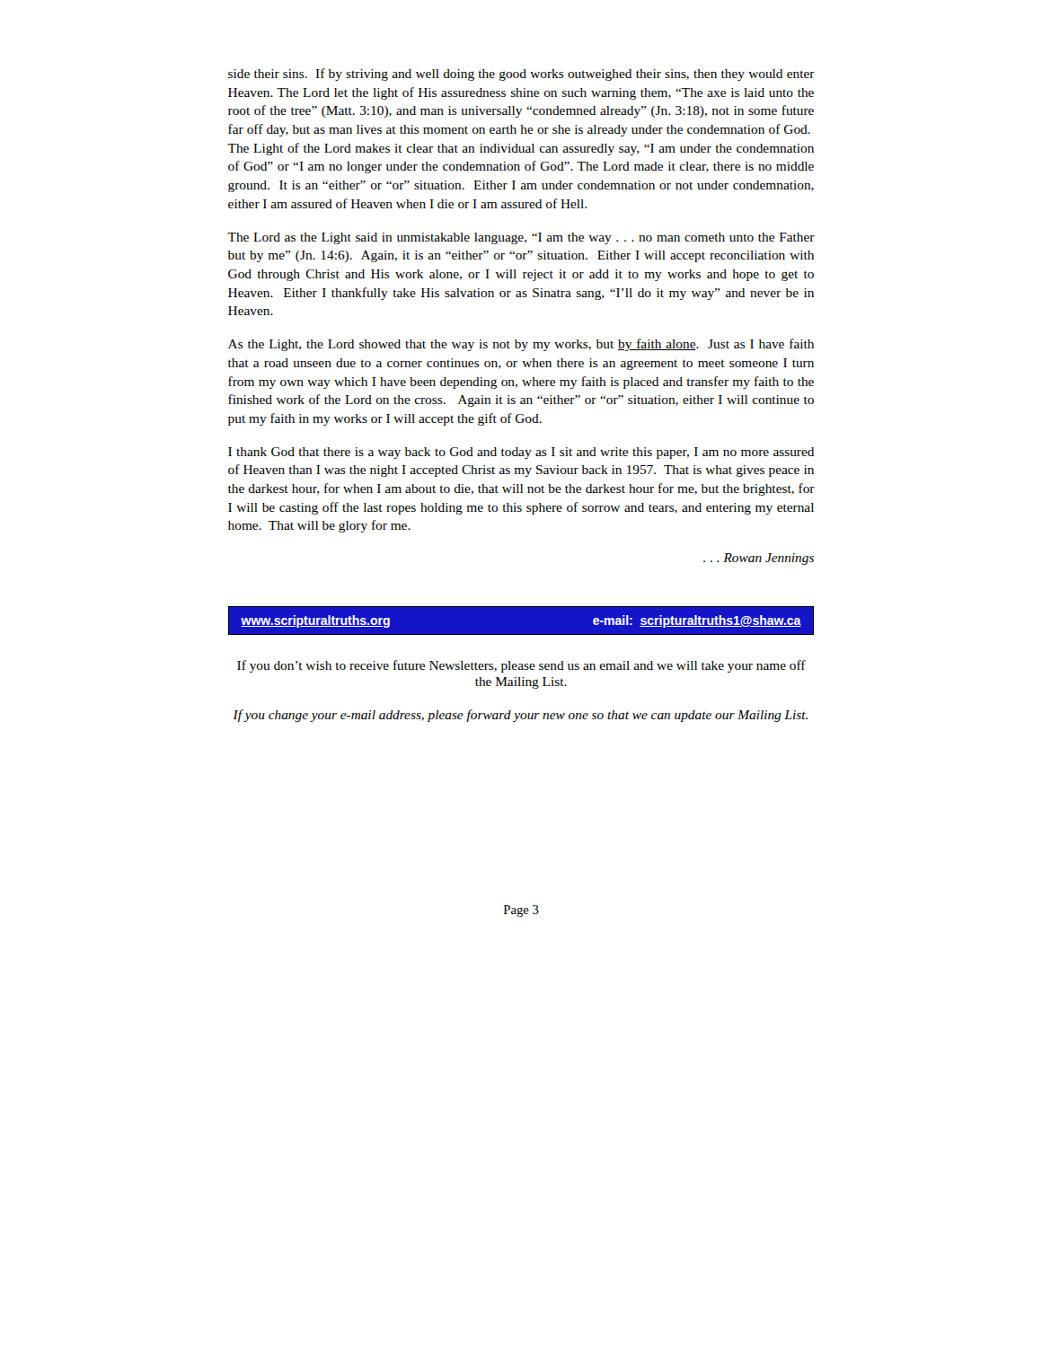side their sins. If by striving and well doing the good works outweighed their sins, then they would enter Heaven. The Lord let the light of His assuredness shine on such warning them, “The axe is laid unto the root of the tree” (Matt. 3:10), and man is universally “condemned already” (Jn. 3:18), not in some future far off day, but as man lives at this moment on earth he or she is already under the condemnation of God. The Light of the Lord makes it clear that an individual can assuredly say, “I am under the condemnation of God” or “I am no longer under the condemnation of God”. The Lord made it clear, there is no middle ground. It is an “either” or “or” situation. Either I am under condemnation or not under condemnation, either I am assured of Heaven when I die or I am assured of Hell.
The Lord as the Light said in unmistakable language, “I am the way . . . no man cometh unto the Father but by me” (Jn. 14:6). Again, it is an “either” or “or” situation. Either I will accept reconciliation with God through Christ and His work alone, or I will reject it or add it to my works and hope to get to Heaven. Either I thankfully take His salvation or as Sinatra sang, “I’ll do it my way” and never be in Heaven.
As the Light, the Lord showed that the way is not by my works, but by faith alone. Just as I have faith that a road unseen due to a corner continues on, or when there is an agreement to meet someone I turn from my own way which I have been depending on, where my faith is placed and transfer my faith to the finished work of the Lord on the cross. Again it is an “either” or “or” situation, either I will continue to put my faith in my works or I will accept the gift of God.
I thank God that there is a way back to God and today as I sit and write this paper, I am no more assured of Heaven than I was the night I accepted Christ as my Saviour back in 1957. That is what gives peace in the darkest hour, for when I am about to die, that will not be the darkest hour for me, but the brightest, for I will be casting off the last ropes holding me to this sphere of sorrow and tears, and entering my eternal home. That will be glory for me.
. . . Rowan Jennings
www.scripturaltruths.org e-mail: scripturaltruths1@shaw.ca
If you don’t wish to receive future Newsletters, please send us an email and we will take your name off the Mailing List.
If you change your e-mail address, please forward your new one so that we can update our Mailing List.
Page 3